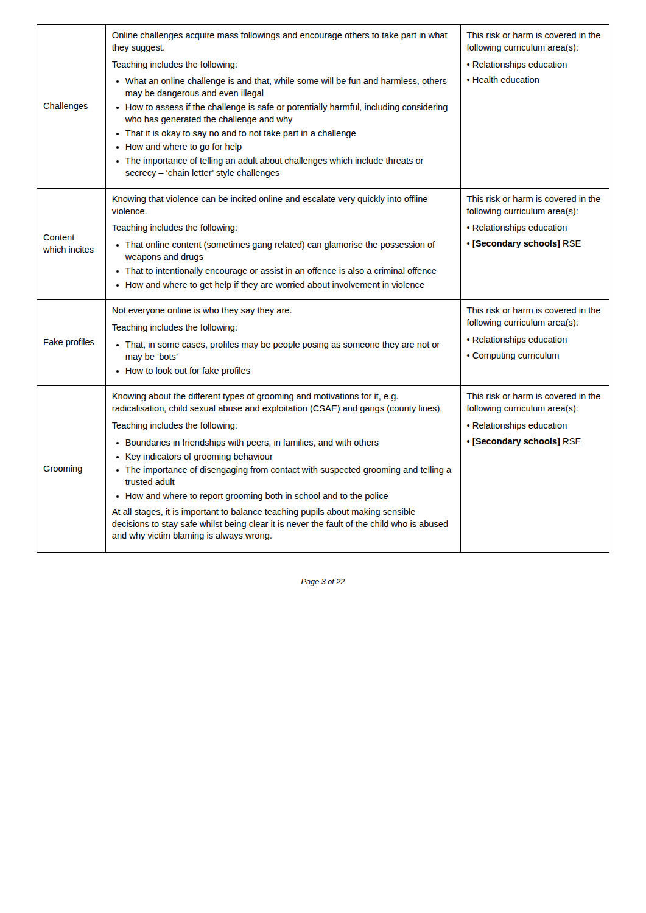| Challenges | Online challenges acquire mass followings and encourage others to take part in what they suggest. Teaching includes the following: What an online challenge is and that, while some will be fun and harmless, others may be dangerous and even illegal How to assess if the challenge is safe or potentially harmful, including considering who has generated the challenge and why That it is okay to say no and to not take part in a challenge How and where to go for help The importance of telling an adult about challenges which include threats or secrecy – ‘chain letter’ style challenges | This risk or harm is covered in the following curriculum area(s): Relationships education Health education |
| Content which incites | Knowing that violence can be incited online and escalate very quickly into offline violence. Teaching includes the following: That online content (sometimes gang related) can glamorise the possession of weapons and drugs That to intentionally encourage or assist in an offence is also a criminal offence How and where to get help if they are worried about involvement in violence | This risk or harm is covered in the following curriculum area(s): Relationships education [Secondary schools] RSE |
| Fake profiles | Not everyone online is who they say they are. Teaching includes the following: That, in some cases, profiles may be people posing as someone they are not or may be ‘bots’ How to look out for fake profiles | This risk or harm is covered in the following curriculum area(s): Relationships education Computing curriculum |
| Grooming | Knowing about the different types of grooming and motivations for it, e.g. radicalisation, child sexual abuse and exploitation (CSAE) and gangs (county lines). Teaching includes the following: Boundaries in friendships with peers, in families, and with others Key indicators of grooming behaviour The importance of disengaging from contact with suspected grooming and telling a trusted adult How and where to report grooming both in school and to the police At all stages, it is important to balance teaching pupils about making sensible decisions to stay safe whilst being clear it is never the fault of the child who is abused and why victim blaming is always wrong. | This risk or harm is covered in the following curriculum area(s): Relationships education [Secondary schools] RSE |
Page 3 of 22